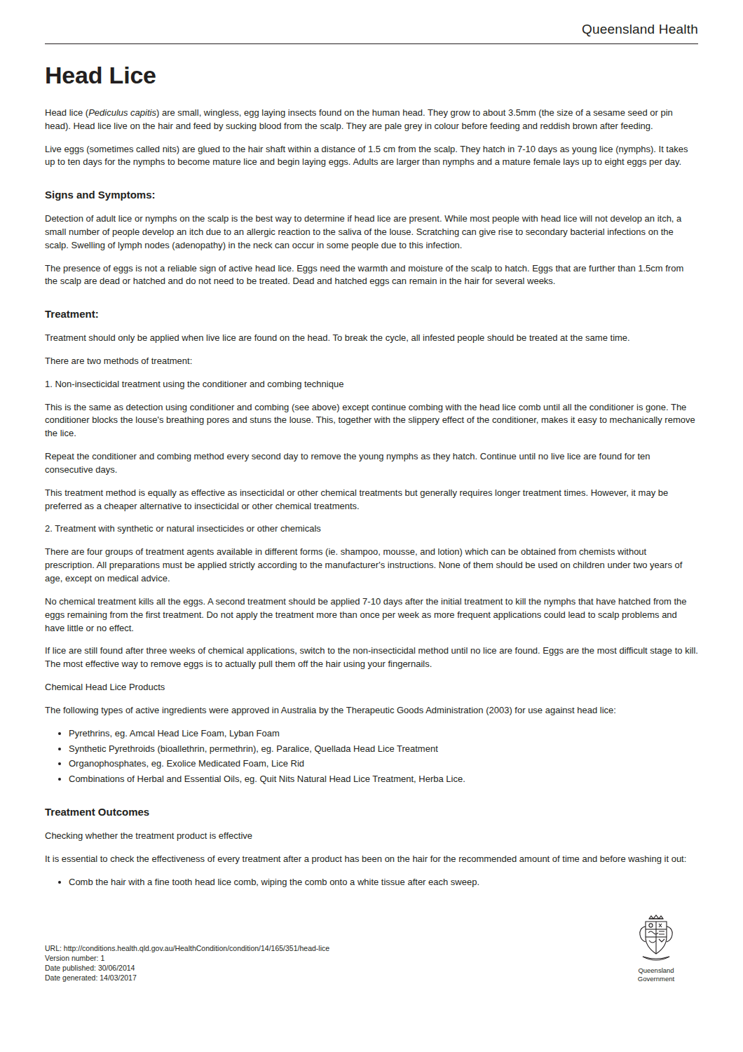Queensland Health
Head Lice
Head lice (Pediculus capitis) are small, wingless, egg laying insects found on the human head. They grow to about 3.5mm (the size of a sesame seed or pin head). Head lice live on the hair and feed by sucking blood from the scalp. They are pale grey in colour before feeding and reddish brown after feeding.
Live eggs (sometimes called nits) are glued to the hair shaft within a distance of 1.5 cm from the scalp. They hatch in 7-10 days as young lice (nymphs). It takes up to ten days for the nymphs to become mature lice and begin laying eggs. Adults are larger than nymphs and a mature female lays up to eight eggs per day.
Signs and Symptoms:
Detection of adult lice or nymphs on the scalp is the best way to determine if head lice are present. While most people with head lice will not develop an itch, a small number of people develop an itch due to an allergic reaction to the saliva of the louse. Scratching can give rise to secondary bacterial infections on the scalp. Swelling of lymph nodes (adenopathy) in the neck can occur in some people due to this infection.
The presence of eggs is not a reliable sign of active head lice. Eggs need the warmth and moisture of the scalp to hatch. Eggs that are further than 1.5cm from the scalp are dead or hatched and do not need to be treated. Dead and hatched eggs can remain in the hair for several weeks.
Treatment:
Treatment should only be applied when live lice are found on the head. To break the cycle, all infested people should be treated at the same time.
There are two methods of treatment:
1. Non-insecticidal treatment using the conditioner and combing technique
This is the same as detection using conditioner and combing (see above) except continue combing with the head lice comb until all the conditioner is gone. The conditioner blocks the louse's breathing pores and stuns the louse. This, together with the slippery effect of the conditioner, makes it easy to mechanically remove the lice.
Repeat the conditioner and combing method every second day to remove the young nymphs as they hatch. Continue until no live lice are found for ten consecutive days.
This treatment method is equally as effective as insecticidal or other chemical treatments but generally requires longer treatment times. However, it may be preferred as a cheaper alternative to insecticidal or other chemical treatments.
2. Treatment with synthetic or natural insecticides or other chemicals
There are four groups of treatment agents available in different forms (ie. shampoo, mousse, and lotion) which can be obtained from chemists without prescription. All preparations must be applied strictly according to the manufacturer's instructions. None of them should be used on children under two years of age, except on medical advice.
No chemical treatment kills all the eggs. A second treatment should be applied 7-10 days after the initial treatment to kill the nymphs that have hatched from the eggs remaining from the first treatment. Do not apply the treatment more than once per week as more frequent applications could lead to scalp problems and have little or no effect.
If lice are still found after three weeks of chemical applications, switch to the non-insecticidal method until no lice are found. Eggs are the most difficult stage to kill. The most effective way to remove eggs is to actually pull them off the hair using your fingernails.
Chemical Head Lice Products
The following types of active ingredients were approved in Australia by the Therapeutic Goods Administration (2003) for use against head lice:
Pyrethrins, eg. Amcal Head Lice Foam, Lyban Foam
Synthetic Pyrethroids (bioallethrin, permethrin), eg. Paralice, Quellada Head Lice Treatment
Organophosphates, eg. Exolice Medicated Foam, Lice Rid
Combinations of Herbal and Essential Oils, eg. Quit Nits Natural Head Lice Treatment, Herba Lice.
Treatment Outcomes
Checking whether the treatment product is effective
It is essential to check the effectiveness of every treatment after a product has been on the hair for the recommended amount of time and before washing it out:
Comb the hair with a fine tooth head lice comb, wiping the comb onto a white tissue after each sweep.
URL: http://conditions.health.qld.gov.au/HealthCondition/condition/14/165/351/head-lice
Version number: 1
Date published: 30/06/2014
Date generated: 14/03/2017
Queensland
Government